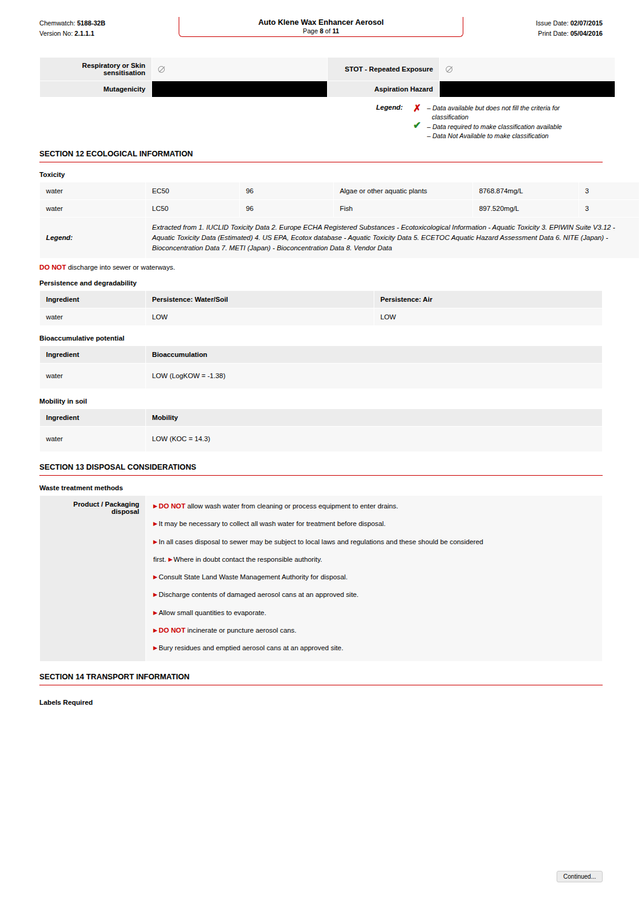Auto Klene Wax Enhancer Aerosol
Page 8 of 11
Chemwatch: 5188-32B
Version No: 2.1.1.1
Issue Date: 02/07/2015
Print Date: 05/04/2016
| Respiratory or Skin sensitisation | | STOT - Repeated Exposure | |
| Mutagenicity | | Aspiration Hazard | |
Legend:
✗
✔
– Data available but does not fill the criteria for
classification
– Data required to make classification available
– Data Not Available to make classification
SECTION 12 ECOLOGICAL INFORMATION
Toxicity
| water | EC50 | 96 | Algae or other aquatic plants | 8768.874mg/L | 3 |
| water | LC50 | 96 | Fish | 897.520mg/L | 3 |
| Legend: | Extracted from 1. IUCLID Toxicity Data 2. Europe ECHA Registered Substances - Ecotoxicological Information - Aquatic Toxicity 3. EPIWIN Suite V3.12 - Aquatic Toxicity Data (Estimated) 4. US EPA, Ecotox database - Aquatic Toxicity Data 5. ECETOC Aquatic Hazard Assessment Data 6. NITE (Japan) - Bioconcentration Data 7. METI (Japan) - Bioconcentration Data 8. Vendor Data |
DO NOT discharge into sewer or waterways.
Persistence and degradability
| Ingredient | Persistence: Water/Soil | Persistence: Air |
| --- | --- | --- |
| water | LOW | LOW |
Bioaccumulative potential
| Ingredient | Bioaccumulation |
| --- | --- |
| water | LOW (LogKOW = -1.38) |
Mobility in soil
| Ingredient | Mobility |
| --- | --- |
| water | LOW (KOC = 14.3) |
SECTION 13 DISPOSAL CONSIDERATIONS
Waste treatment methods
| Product / Packaging disposal | ▶ DO NOT allow wash water from cleaning or process equipment to enter drains. ▶ It may be necessary to collect all wash water for treatment before disposal. ▶ In all cases disposal to sewer may be subject to local laws and regulations and these should be considered first. ▶ Where in doubt contact the responsible authority. ▶ Consult State Land Waste Management Authority for disposal. ▶ Discharge contents of damaged aerosol cans at an approved site. ▶ Allow small quantities to evaporate. ▶ DO NOT incinerate or puncture aerosol cans. ▶ Bury residues and emptied aerosol cans at an approved site. |
SECTION 14 TRANSPORT INFORMATION
Labels Required
Continued...